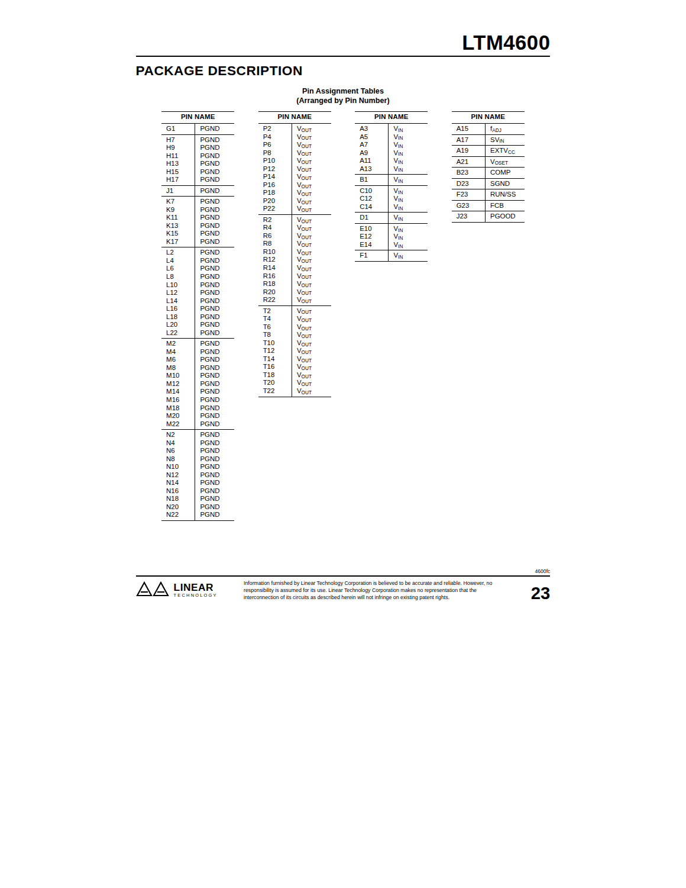LTM4600
Package Description
Pin Assignment Tables
(Arranged by Pin Number)
| PIN NAME |
| --- |
| G1 | PGND |
| H7 H9 H11 H13 H15 H17 | PGND PGND PGND PGND PGND PGND |
| J1 | PGND |
| K7 K9 K11 K13 K15 K17 | PGND PGND PGND PGND PGND PGND |
| L2 L4 L6 L8 L10 L12 L14 L16 L18 L20 L22 | PGND PGND PGND PGND PGND PGND PGND PGND PGND PGND PGND |
| M2 M4 M6 M8 M10 M12 M14 M16 M18 M20 M22 | PGND PGND PGND PGND PGND PGND PGND PGND PGND PGND PGND |
| N2 N4 N6 N8 N10 N12 N14 N16 N18 N20 N22 | PGND PGND PGND PGND PGND PGND PGND PGND PGND PGND PGND |
| PIN NAME |
| --- |
| P2 P4 P6 P8 P10 P12 P14 P16 P18 P20 P22 | V OUT V OUT V OUT V OUT V OUT V OUT V OUT V OUT V OUT V OUT V OUT |
| R2 R4 R6 R8 R10 R12 R14 R16 R18 R20 R22 | V OUT V OUT V OUT V OUT V OUT V OUT V OUT V OUT V OUT V OUT V OUT |
| T2 T4 T6 T8 T10 T12 T14 T16 T18 T20 T22 | V OUT V OUT V OUT V OUT V OUT V OUT V OUT V OUT V OUT V OUT V OUT |
| PIN NAME |
| --- |
| A3 A5 A7 A9 A11 A13 | V IN V IN V IN V IN V IN V IN |
| B1 | V IN |
| C10 C12 C14 | V IN V IN V IN |
| D1 | V IN |
| E10 E12 E14 | V IN V IN V IN |
| F1 | V IN |
| PIN NAME |
| --- |
| A15 | f ADJ |
| A17 | SV IN |
| A19 | EXTV CC |
| A21 | V OSET |
| B23 | COMP |
| D23 | SGND |
| F23 | RUN/SS |
| G23 | FCB |
| J23 | PGOOD |
4600fc
LINEAR TECHNOLOGY
Information furnished by Linear Technology Corporation is believed to be accurate and reliable. However, no responsibility is assumed for its use. Linear Technology Corporation makes no representation that the interconnection of its circuits as described herein will not infringe on existing patent rights.
23